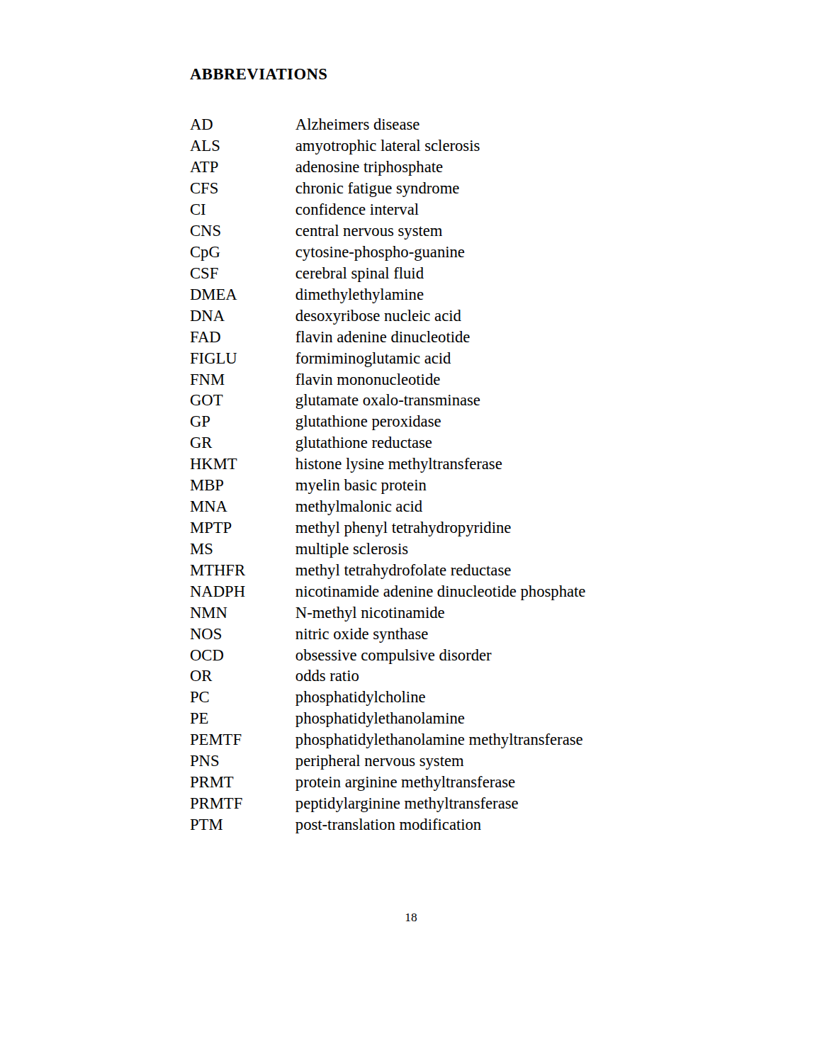ABBREVIATIONS
AD
Alzheimers disease
ALS
amyotrophic lateral sclerosis
ATP
adenosine triphosphate
CFS
chronic fatigue syndrome
CI
confidence interval
CNS
central nervous system
CpG
cytosine-phospho-guanine
CSF
cerebral spinal fluid
DMEA
dimethylethylamine
DNA
desoxyribose nucleic acid
FAD
flavin adenine dinucleotide
FIGLU
formiminoglutamic acid
FNM
flavin mononucleotide
GOT
glutamate oxalo-transminase
GP
glutathione peroxidase
GR
glutathione reductase
HKMT
histone lysine methyltransferase
MBP
myelin basic protein
MNA
methylmalonic acid
MPTP
methyl phenyl tetrahydropyridine
MS
multiple sclerosis
MTHFR
methyl tetrahydrofolate reductase
NADPH
nicotinamide adenine dinucleotide phosphate
NMN
N-methyl nicotinamide
NOS
nitric oxide synthase
OCD
obsessive compulsive disorder
OR
odds ratio
PC
phosphatidylcholine
PE
phosphatidylethanolamine
PEMTF
phosphatidylethanolamine methyltransferase
PNS
peripheral nervous system
PRMT
protein arginine methyltransferase
PRMTF
peptidylarginine methyltransferase
PTM
post-translation modification
18